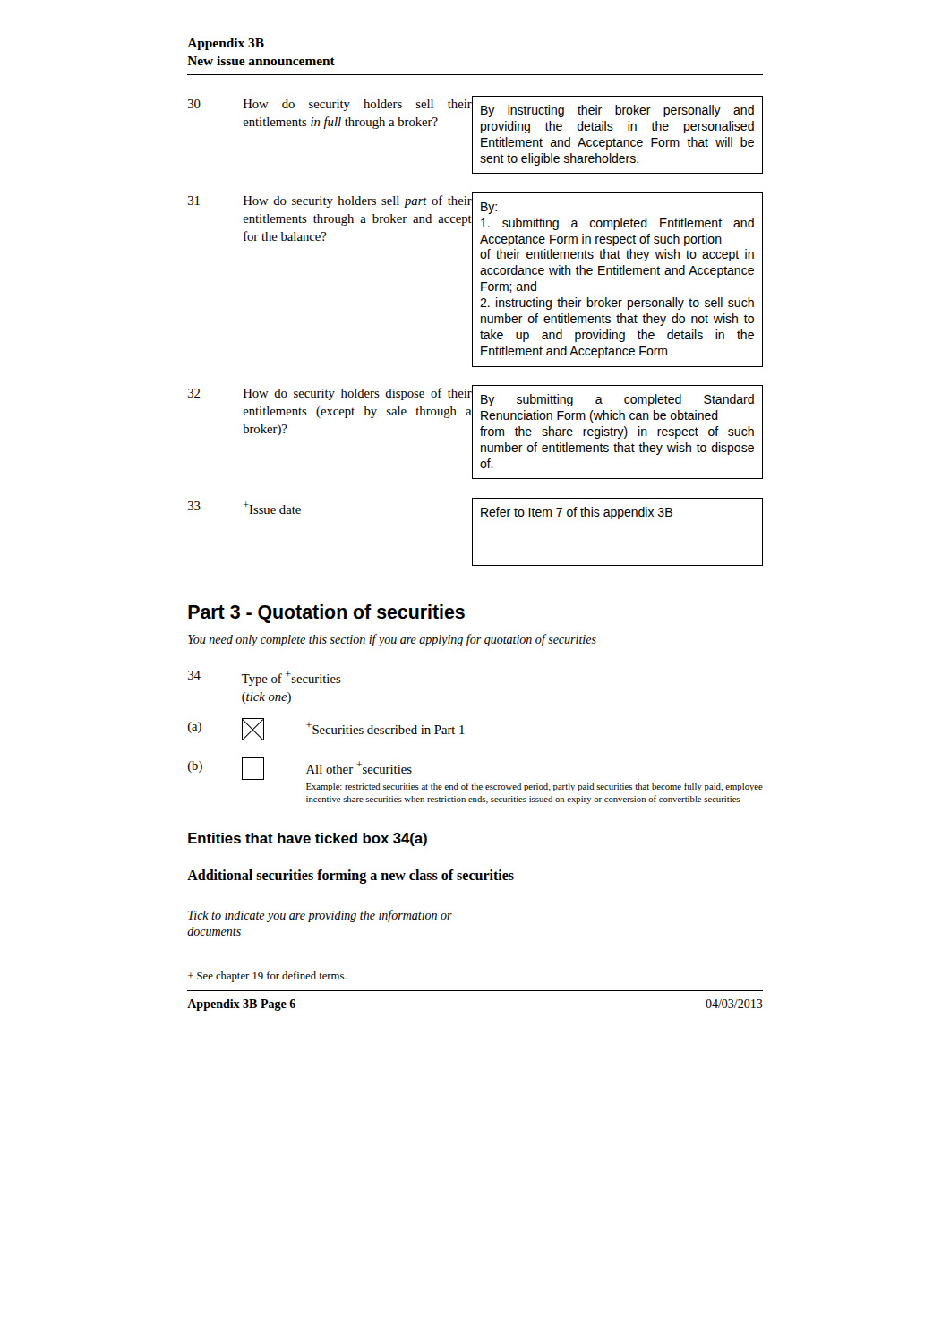Appendix 3B
New issue announcement
| 30 | How do security holders sell their entitlements in full through a broker? | By instructing their broker personally and providing the details in the personalised Entitlement and Acceptance Form that will be sent to eligible shareholders. |
| 31 | How do security holders sell part of their entitlements through a broker and accept for the balance? | By: 1. submitting a completed Entitlement and Acceptance Form in respect of such portion of their entitlements that they wish to accept in accordance with the Entitlement and Acceptance Form; and 2. instructing their broker personally to sell such number of entitlements that they do not wish to take up and providing the details in the Entitlement and Acceptance Form |
| 32 | How do security holders dispose of their entitlements (except by sale through a broker)? | By submitting a completed Standard Renunciation Form (which can be obtained from the share registry) in respect of such number of entitlements that they wish to dispose of. |
| 33 | + Issue date | Refer to Item 7 of this appendix 3B |
Part 3 - Quotation of securities
You need only complete this section if you are applying for quotation of securities
| 34 | Type of + securities ( tick one ) |
| (a) | | + Securities described in Part 1 |
| (b) | | All other + securities Example: restricted securities at the end of the escrowed period, partly paid securities that become fully paid, employee incentive share securities when restriction ends, securities issued on expiry or conversion of convertible securities |
Entities that have ticked box 34(a)
Additional securities forming a new class of securities
Tick to indicate you are providing the information or
documents
+ See chapter 19 for defined terms.
Appendix 3B Page 6 04/03/2013